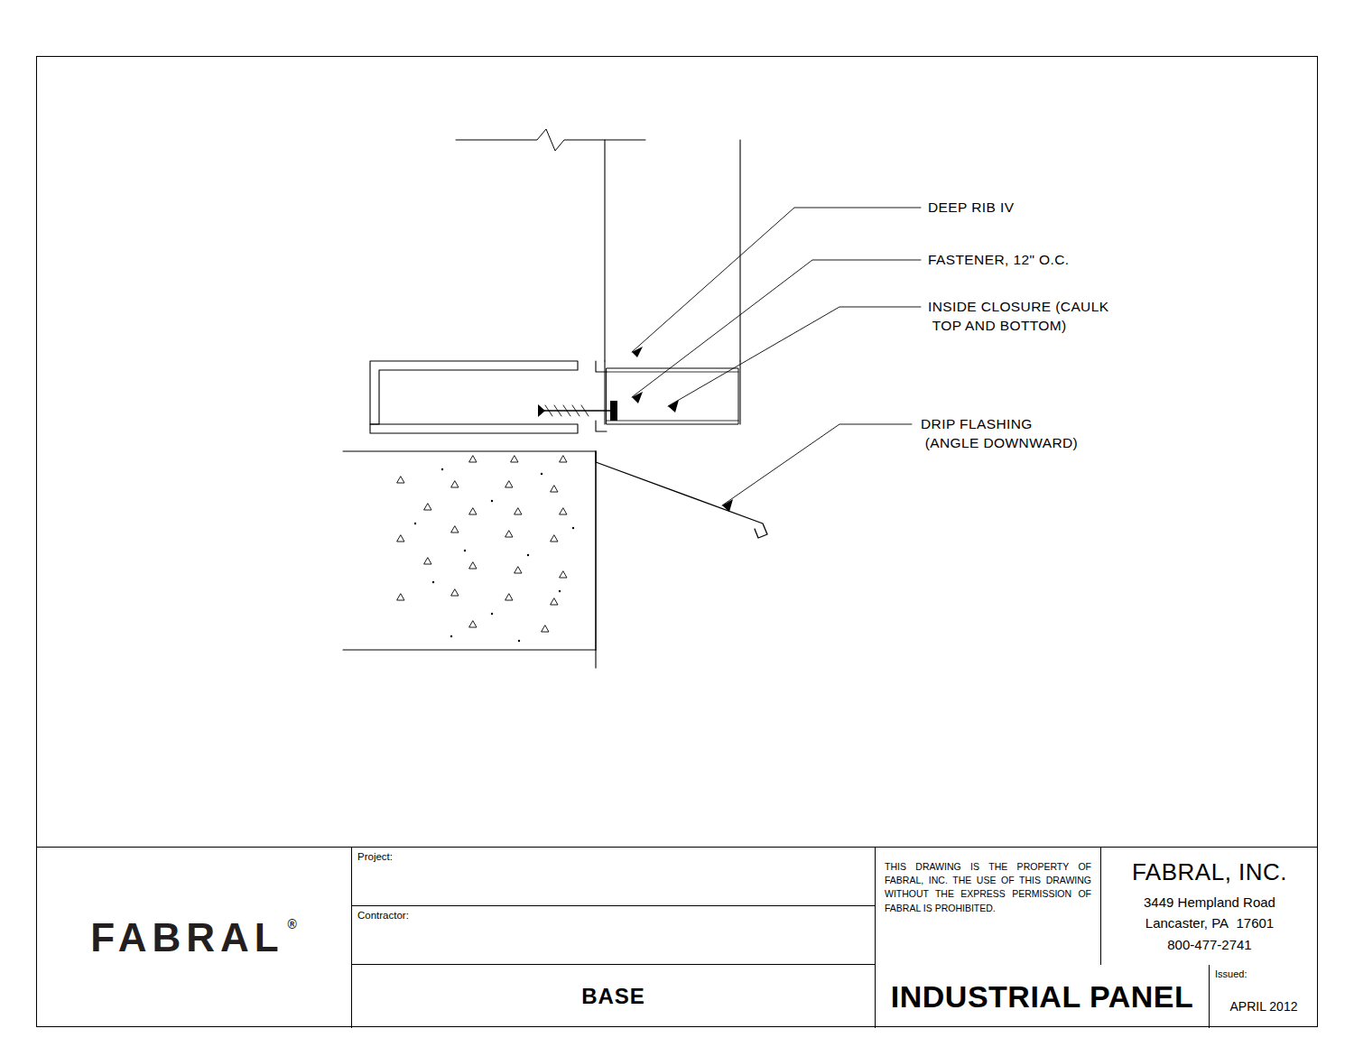DEEP RIB IV
FASTENER, 12" O.C.
INSIDE CLOSURE (CAULK
TOP AND BOTTOM)
DRIP FLASHING
(ANGLE DOWNWARD)
FABRAL®
Project:
Contractor:
THIS DRAWING IS THE PROPERTY OF FABRAL, INC. THE USE OF THIS DRAWING WITHOUT THE EXPRESS PERMISSION OF FABRAL IS PROHIBITED.
FABRAL, INC.
3449 Hempland Road
Lancaster, PA 17601
800-477-2741
BASE
INDUSTRIAL PANEL
Issued:
APRIL 2012